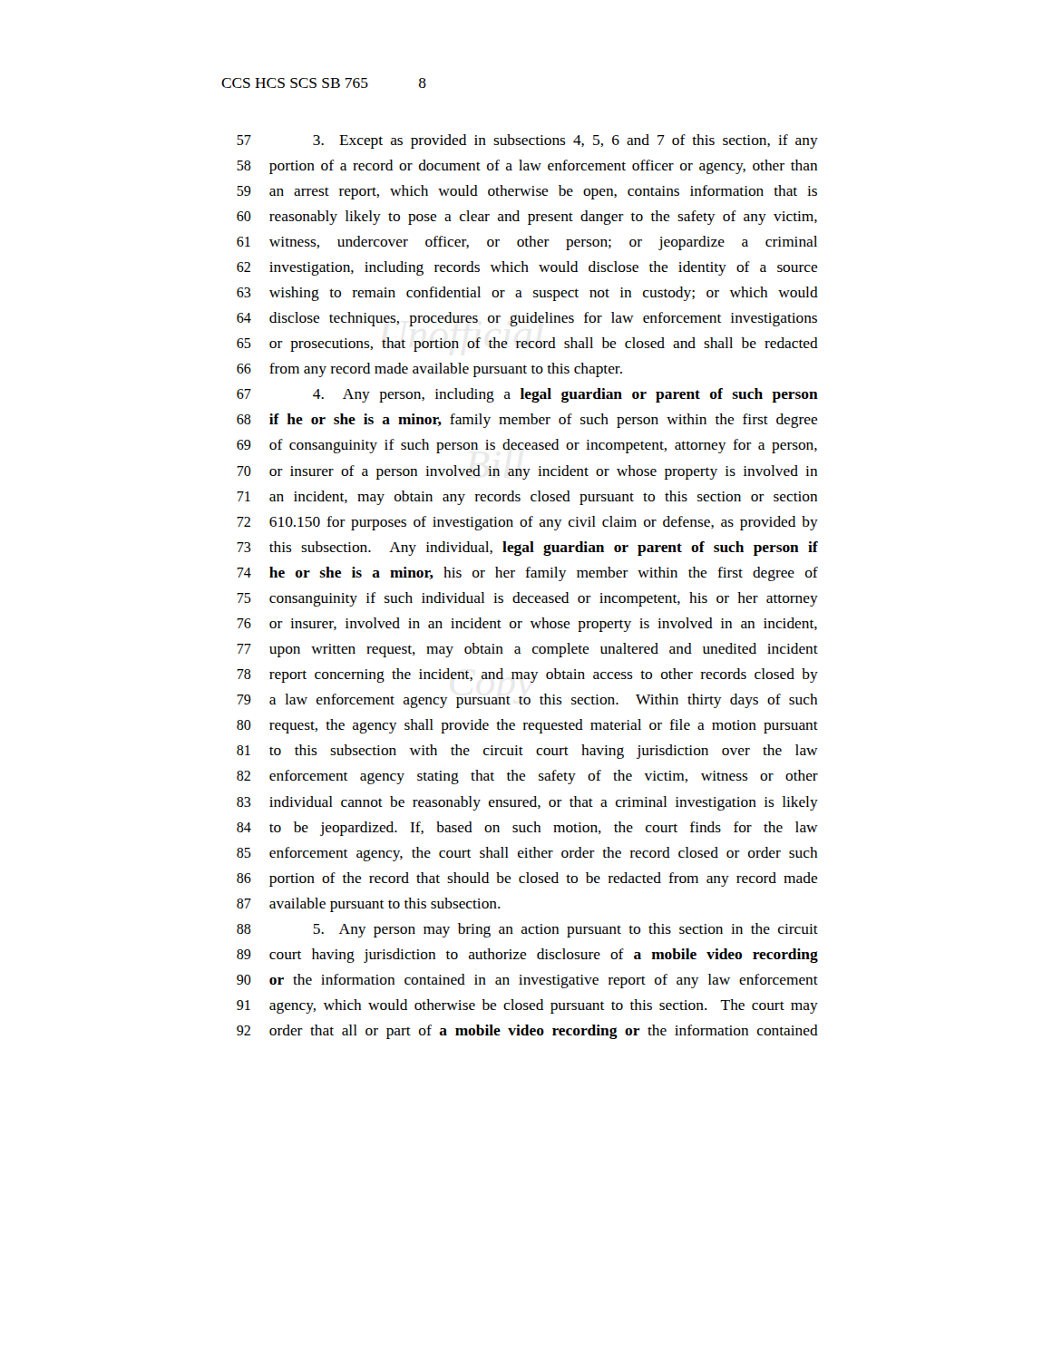CCS HCS SCS SB 765 8
Unofficial
Bill
Copy
3. Except as provided in subsections 4, 5, 6 and 7 of this section, if any
portion of a record or document of a law enforcement officer or agency, other than
an arrest report, which would otherwise be open, contains information that is
reasonably likely to pose a clear and present danger to the safety of any victim,
witness, undercover officer, or other person; or jeopardize a criminal
investigation, including records which would disclose the identity of a source
wishing to remain confidential or a suspect not in custody; or which would
disclose techniques, procedures or guidelines for law enforcement investigations
or prosecutions, that portion of the record shall be closed and shall be redacted
from any record made available pursuant to this chapter.
4. Any person, including a legal guardian or parent of such person
if he or she is a minor, family member of such person within the first degree
of consanguinity if such person is deceased or incompetent, attorney for a person,
or insurer of a person involved in any incident or whose property is involved in
an incident, may obtain any records closed pursuant to this section or section
610.150 for purposes of investigation of any civil claim or defense, as provided by
this subsection. Any individual, legal guardian or parent of such person if
he or she is a minor, his or her family member within the first degree of
consanguinity if such individual is deceased or incompetent, his or her attorney
or insurer, involved in an incident or whose property is involved in an incident,
upon written request, may obtain a complete unaltered and unedited incident
report concerning the incident, and may obtain access to other records closed by
a law enforcement agency pursuant to this section. Within thirty days of such
request, the agency shall provide the requested material or file a motion pursuant
to this subsection with the circuit court having jurisdiction over the law
enforcement agency stating that the safety of the victim, witness or other
individual cannot be reasonably ensured, or that a criminal investigation is likely
to be jeopardized. If, based on such motion, the court finds for the law
enforcement agency, the court shall either order the record closed or order such
portion of the record that should be closed to be redacted from any record made
available pursuant to this subsection.
5. Any person may bring an action pursuant to this section in the circuit
court having jurisdiction to authorize disclosure of a mobile video recording
or the information contained in an investigative report of any law enforcement
agency, which would otherwise be closed pursuant to this section. The court may
order that all or part of a mobile video recording or the information contained